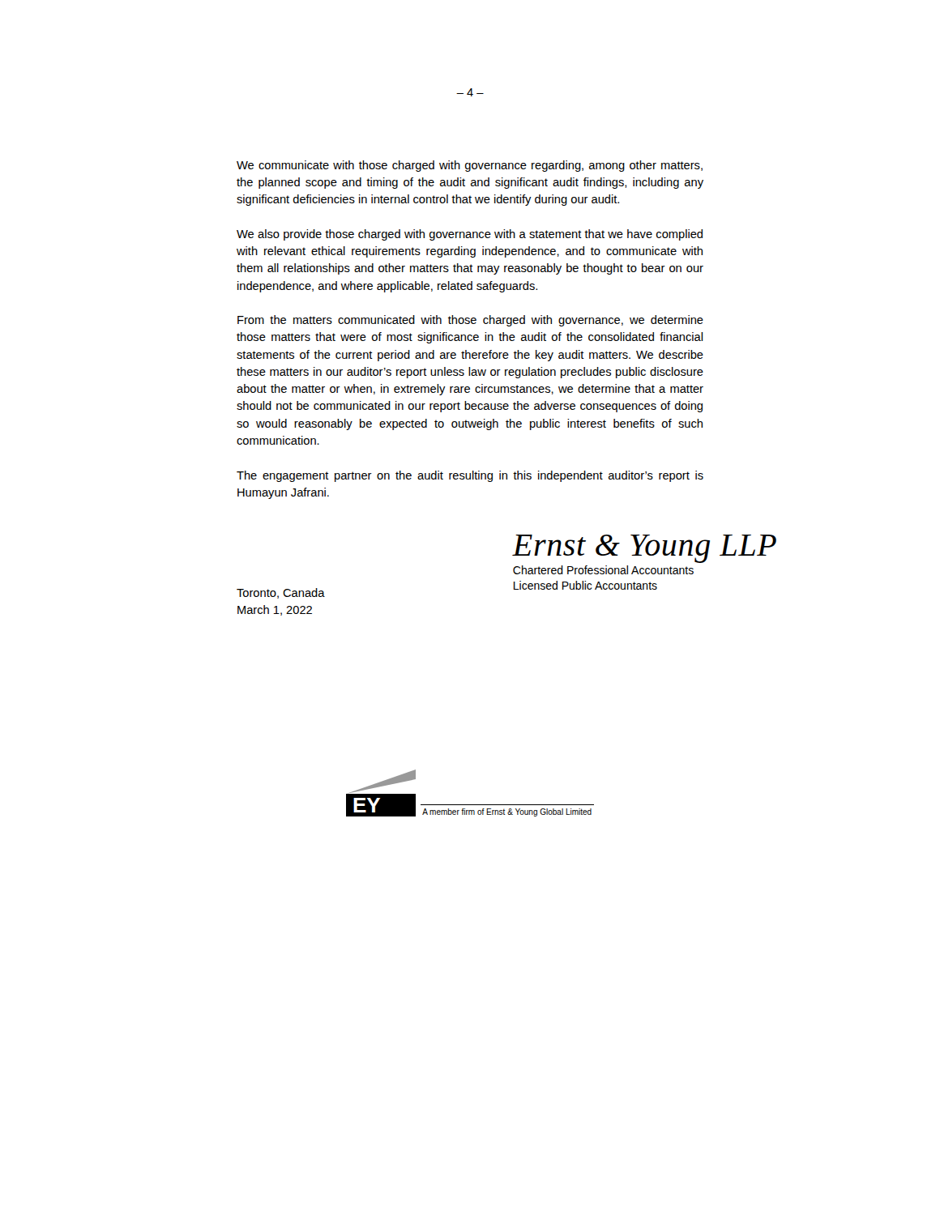– 4 –
We communicate with those charged with governance regarding, among other matters, the planned scope and timing of the audit and significant audit findings, including any significant deficiencies in internal control that we identify during our audit.
We also provide those charged with governance with a statement that we have complied with relevant ethical requirements regarding independence, and to communicate with them all relationships and other matters that may reasonably be thought to bear on our independence, and where applicable, related safeguards.
From the matters communicated with those charged with governance, we determine those matters that were of most significance in the audit of the consolidated financial statements of the current period and are therefore the key audit matters. We describe these matters in our auditor’s report unless law or regulation precludes public disclosure about the matter or when, in extremely rare circumstances, we determine that a matter should not be communicated in our report because the adverse consequences of doing so would reasonably be expected to outweigh the public interest benefits of such communication.
The engagement partner on the audit resulting in this independent auditor’s report is Humayun Jafrani.
Toronto, Canada
March 1, 2022
Ernst & Young LLP
Chartered Professional Accountants
Licensed Public Accountants
EY
A member firm of Ernst & Young Global Limited